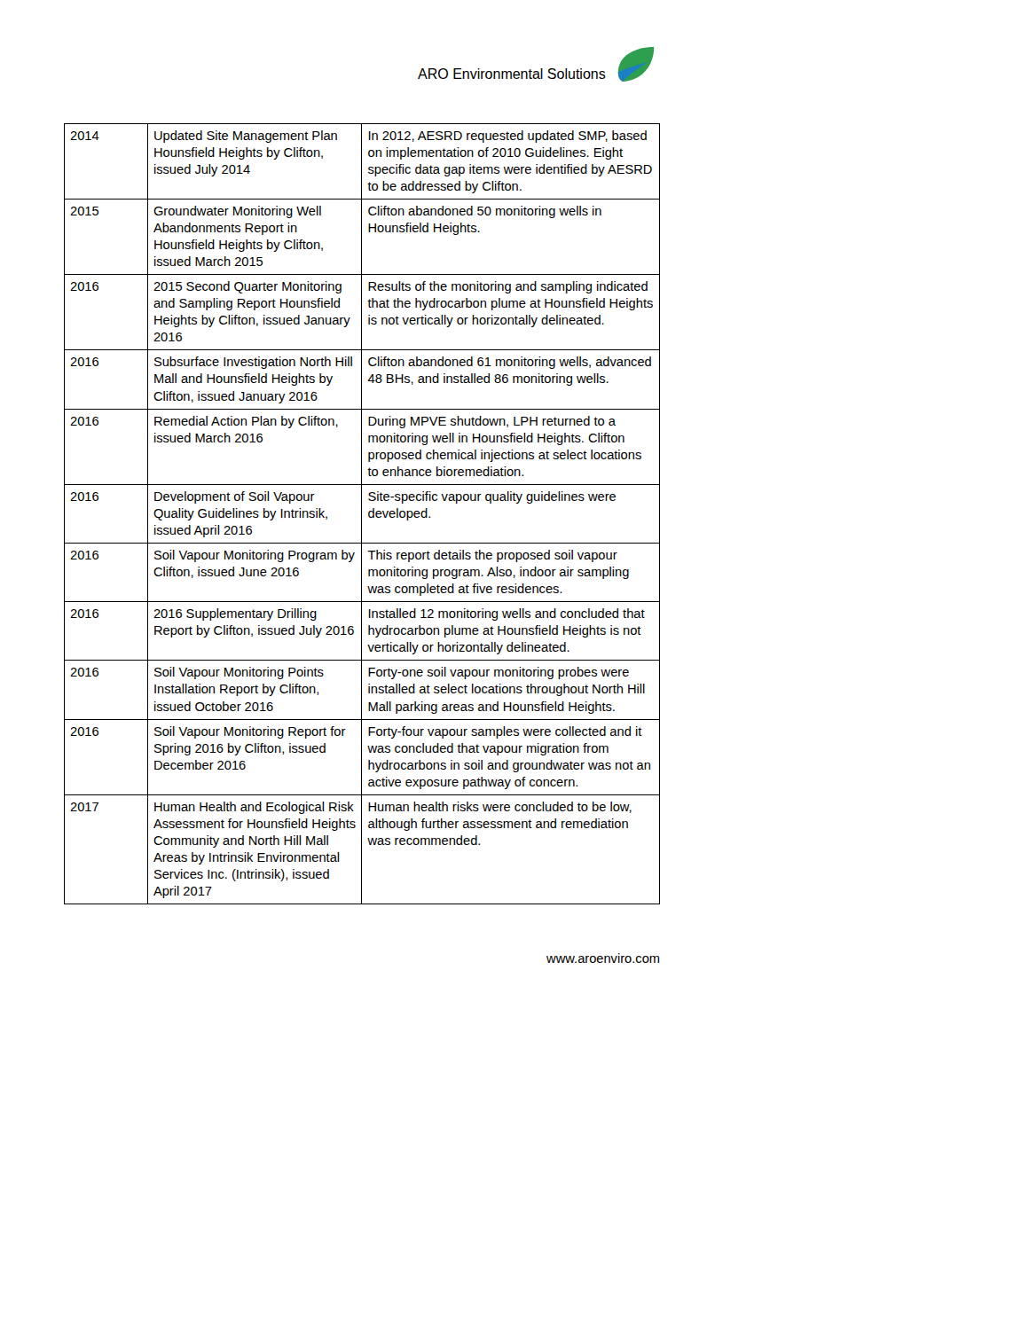ARO Environmental Solutions
| 2014 | Updated Site Management Plan Hounsfield Heights by Clifton, issued July 2014 | In 2012, AESRD requested updated SMP, based on implementation of 2010 Guidelines. Eight specific data gap items were identified by AESRD to be addressed by Clifton. |
| 2015 | Groundwater Monitoring Well Abandonments Report in Hounsfield Heights by Clifton, issued March 2015 | Clifton abandoned 50 monitoring wells in Hounsfield Heights. |
| 2016 | 2015 Second Quarter Monitoring and Sampling Report Hounsfield Heights by Clifton, issued January 2016 | Results of the monitoring and sampling indicated that the hydrocarbon plume at Hounsfield Heights is not vertically or horizontally delineated. |
| 2016 | Subsurface Investigation North Hill Mall and Hounsfield Heights by Clifton, issued January 2016 | Clifton abandoned 61 monitoring wells, advanced 48 BHs, and installed 86 monitoring wells. |
| 2016 | Remedial Action Plan by Clifton, issued March 2016 | During MPVE shutdown, LPH returned to a monitoring well in Hounsfield Heights. Clifton proposed chemical injections at select locations to enhance bioremediation. |
| 2016 | Development of Soil Vapour Quality Guidelines by Intrinsik, issued April 2016 | Site-specific vapour quality guidelines were developed. |
| 2016 | Soil Vapour Monitoring Program by Clifton, issued June 2016 | This report details the proposed soil vapour monitoring program. Also, indoor air sampling was completed at five residences. |
| 2016 | 2016 Supplementary Drilling Report by Clifton, issued July 2016 | Installed 12 monitoring wells and concluded that hydrocarbon plume at Hounsfield Heights is not vertically or horizontally delineated. |
| 2016 | Soil Vapour Monitoring Points Installation Report by Clifton, issued October 2016 | Forty-one soil vapour monitoring probes were installed at select locations throughout North Hill Mall parking areas and Hounsfield Heights. |
| 2016 | Soil Vapour Monitoring Report for Spring 2016 by Clifton, issued December 2016 | Forty-four vapour samples were collected and it was concluded that vapour migration from hydrocarbons in soil and groundwater was not an active exposure pathway of concern. |
| 2017 | Human Health and Ecological Risk Assessment for Hounsfield Heights Community and North Hill Mall Areas by Intrinsik Environmental Services Inc. (Intrinsik), issued April 2017 | Human health risks were concluded to be low, although further assessment and remediation was recommended. |
www.aroenviro.com